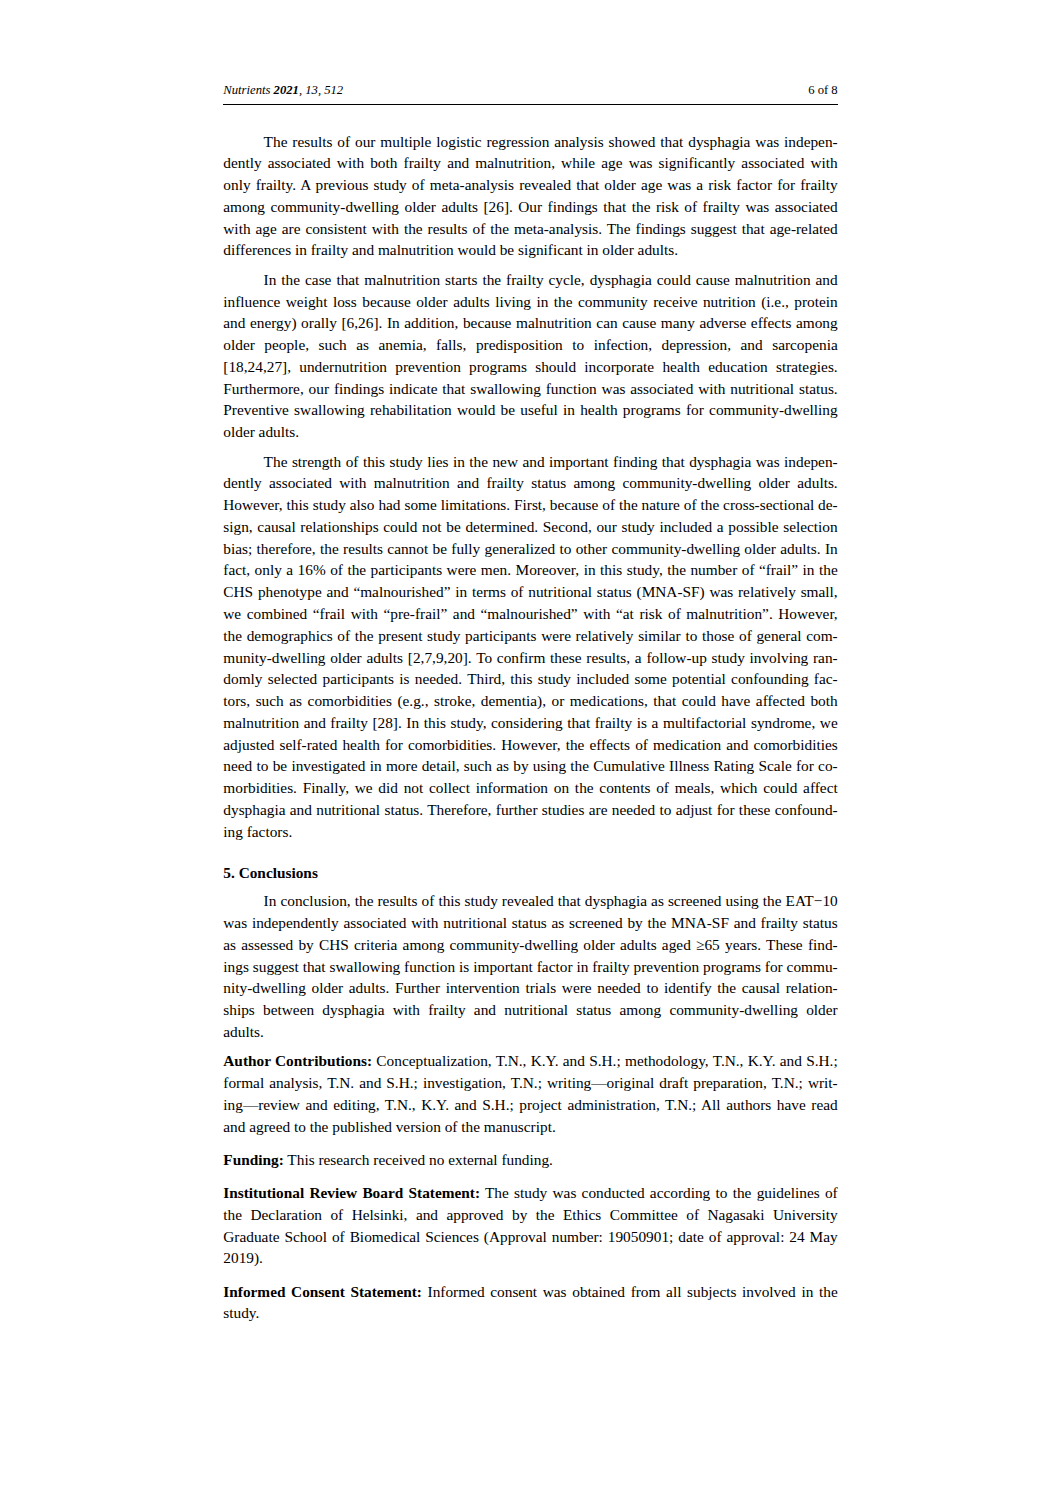Nutrients 2021, 13, 512 6 of 8
The results of our multiple logistic regression analysis showed that dysphagia was independently associated with both frailty and malnutrition, while age was significantly associated with only frailty. A previous study of meta-analysis revealed that older age was a risk factor for frailty among community-dwelling older adults [26]. Our findings that the risk of frailty was associated with age are consistent with the results of the meta-analysis. The findings suggest that age-related differences in frailty and malnutrition would be significant in older adults.
In the case that malnutrition starts the frailty cycle, dysphagia could cause malnutrition and influence weight loss because older adults living in the community receive nutrition (i.e., protein and energy) orally [6,26]. In addition, because malnutrition can cause many adverse effects among older people, such as anemia, falls, predisposition to infection, depression, and sarcopenia [18,24,27], undernutrition prevention programs should incorporate health education strategies. Furthermore, our findings indicate that swallowing function was associated with nutritional status. Preventive swallowing rehabilitation would be useful in health programs for community-dwelling older adults.
The strength of this study lies in the new and important finding that dysphagia was independently associated with malnutrition and frailty status among community-dwelling older adults. However, this study also had some limitations. First, because of the nature of the cross-sectional design, causal relationships could not be determined. Second, our study included a possible selection bias; therefore, the results cannot be fully generalized to other community-dwelling older adults. In fact, only a 16% of the participants were men. Moreover, in this study, the number of “frail” in the CHS phenotype and “malnourished” in terms of nutritional status (MNA-SF) was relatively small, we combined “frail with “pre-frail” and “malnourished” with “at risk of malnutrition”. However, the demographics of the present study participants were relatively similar to those of general community-dwelling older adults [2,7,9,20]. To confirm these results, a follow-up study involving randomly selected participants is needed. Third, this study included some potential confounding factors, such as comorbidities (e.g., stroke, dementia), or medications, that could have affected both malnutrition and frailty [28]. In this study, considering that frailty is a multifactorial syndrome, we adjusted self-rated health for comorbidities. However, the effects of medication and comorbidities need to be investigated in more detail, such as by using the Cumulative Illness Rating Scale for comorbidities. Finally, we did not collect information on the contents of meals, which could affect dysphagia and nutritional status. Therefore, further studies are needed to adjust for these confounding factors.
5. Conclusions
In conclusion, the results of this study revealed that dysphagia as screened using the EAT−10 was independently associated with nutritional status as screened by the MNA-SF and frailty status as assessed by CHS criteria among community-dwelling older adults aged ≥65 years. These findings suggest that swallowing function is important factor in frailty prevention programs for community-dwelling older adults. Further intervention trials were needed to identify the causal relationships between dysphagia with frailty and nutritional status among community-dwelling older adults.
Author Contributions: Conceptualization, T.N., K.Y. and S.H.; methodology, T.N., K.Y. and S.H.; formal analysis, T.N. and S.H.; investigation, T.N.; writing—original draft preparation, T.N.; writing—review and editing, T.N., K.Y. and S.H.; project administration, T.N.; All authors have read and agreed to the published version of the manuscript.
Funding: This research received no external funding.
Institutional Review Board Statement: The study was conducted according to the guidelines of the Declaration of Helsinki, and approved by the Ethics Committee of Nagasaki University Graduate School of Biomedical Sciences (Approval number: 19050901; date of approval: 24 May 2019).
Informed Consent Statement: Informed consent was obtained from all subjects involved in the study.